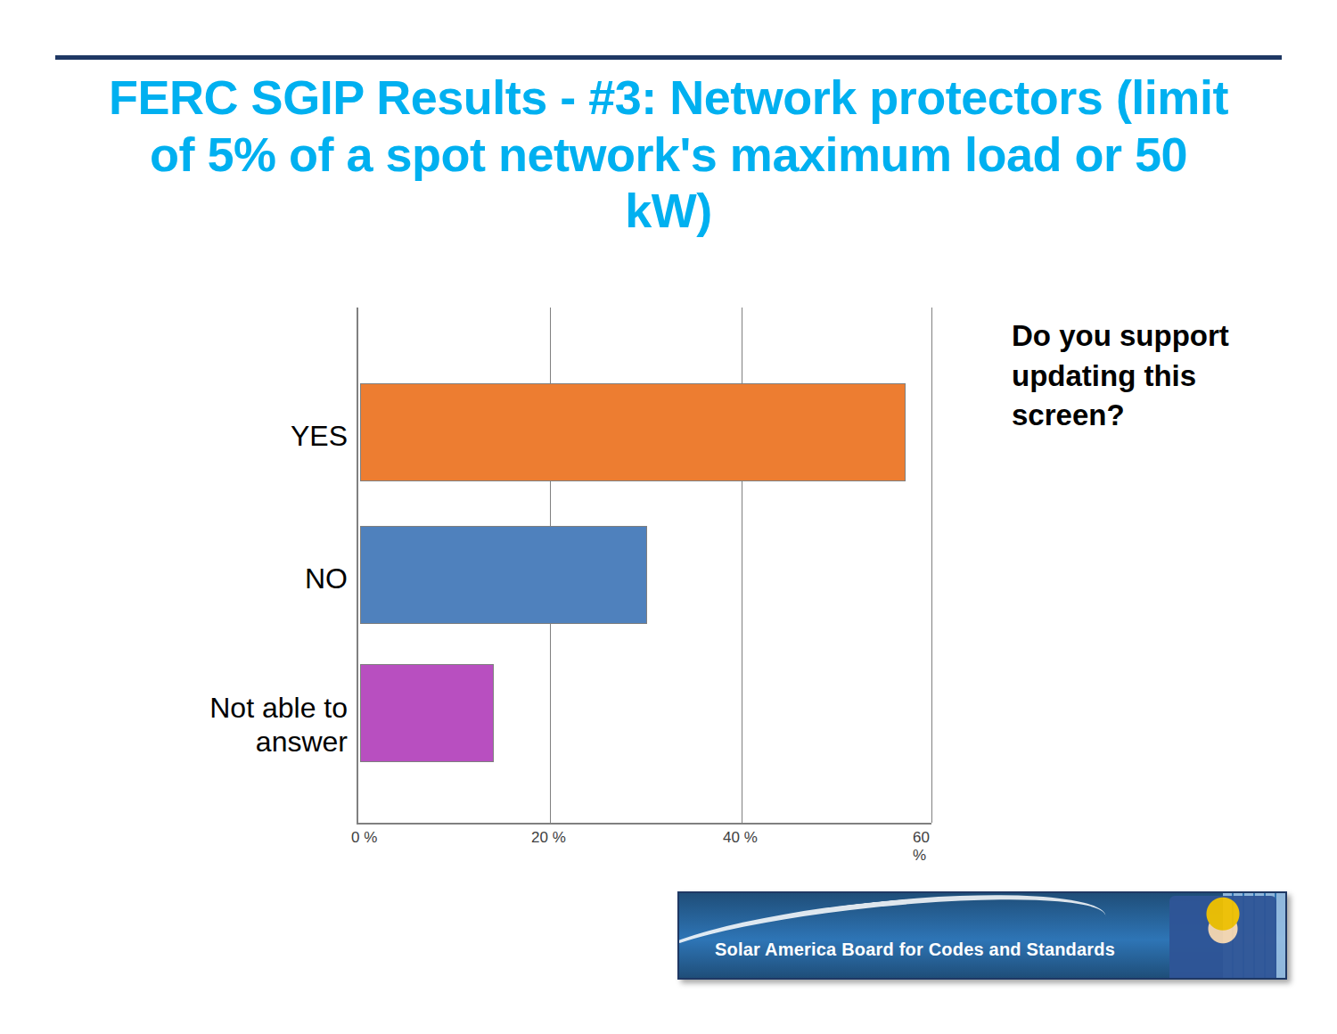FERC SGIP Results - #3: Network protectors (limit of 5% of a spot network's maximum load or 50 kW)
Do you support updating this screen?
0 % 20 % 40 % 60 %
YES
NO
Not able to
answer
Solar America Board for Codes and Standards